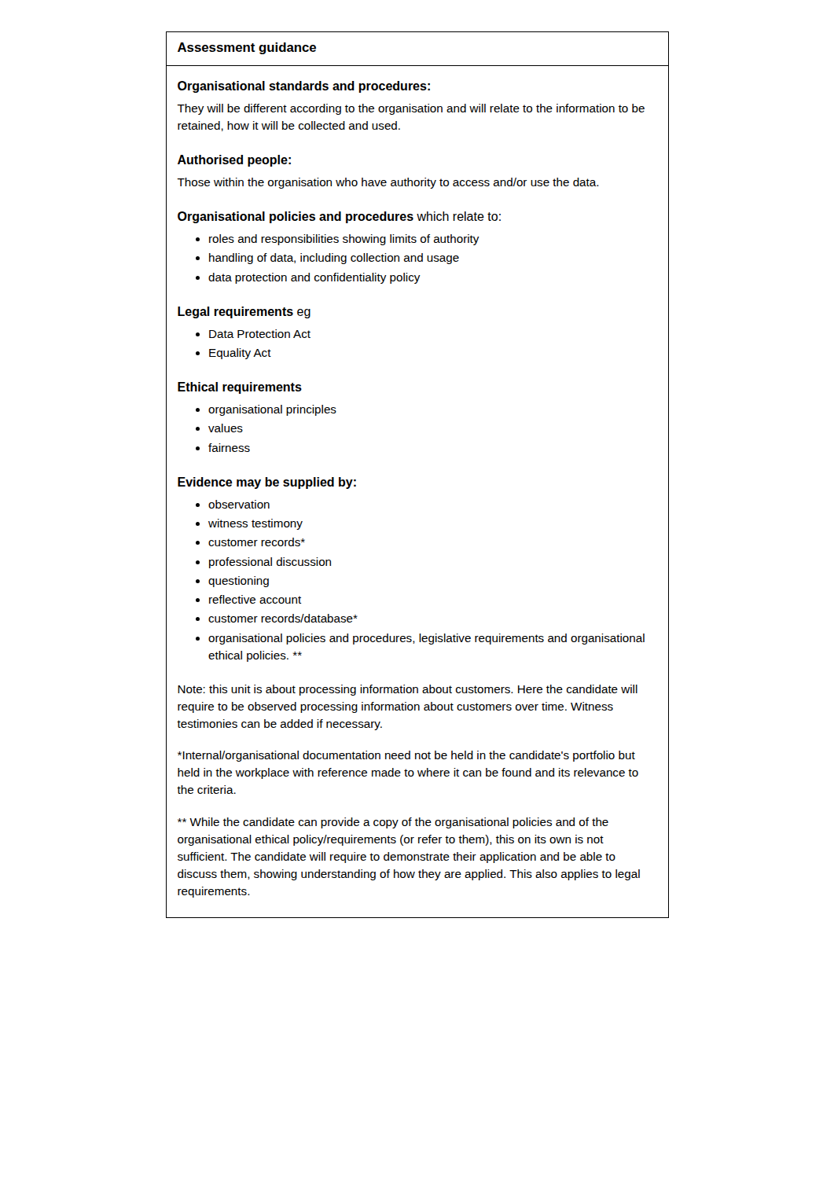Assessment guidance
Organisational standards and procedures:
They will be different according to the organisation and will relate to the information to be retained, how it will be collected and used.
Authorised people:
Those within the organisation who have authority to access and/or use the data.
Organisational policies and procedures which relate to:
roles and responsibilities showing limits of authority
handling of data, including collection and usage
data protection and confidentiality policy
Legal requirements eg
Data Protection Act
Equality Act
Ethical requirements
organisational principles
values
fairness
Evidence may be supplied by:
observation
witness testimony
customer records*
professional discussion
questioning
reflective account
customer records/database*
organisational policies and procedures, legislative requirements and organisational ethical policies. **
Note: this unit is about processing information about customers. Here the candidate will require to be observed processing information about customers over time. Witness testimonies can be added if necessary.
*Internal/organisational documentation need not be held in the candidate's portfolio but held in the workplace with reference made to where it can be found and its relevance to the criteria.
** While the candidate can provide a copy of the organisational policies and of the organisational ethical policy/requirements (or refer to them), this on its own is not sufficient. The candidate will require to demonstrate their application and be able to discuss them, showing understanding of how they are applied. This also applies to legal requirements.